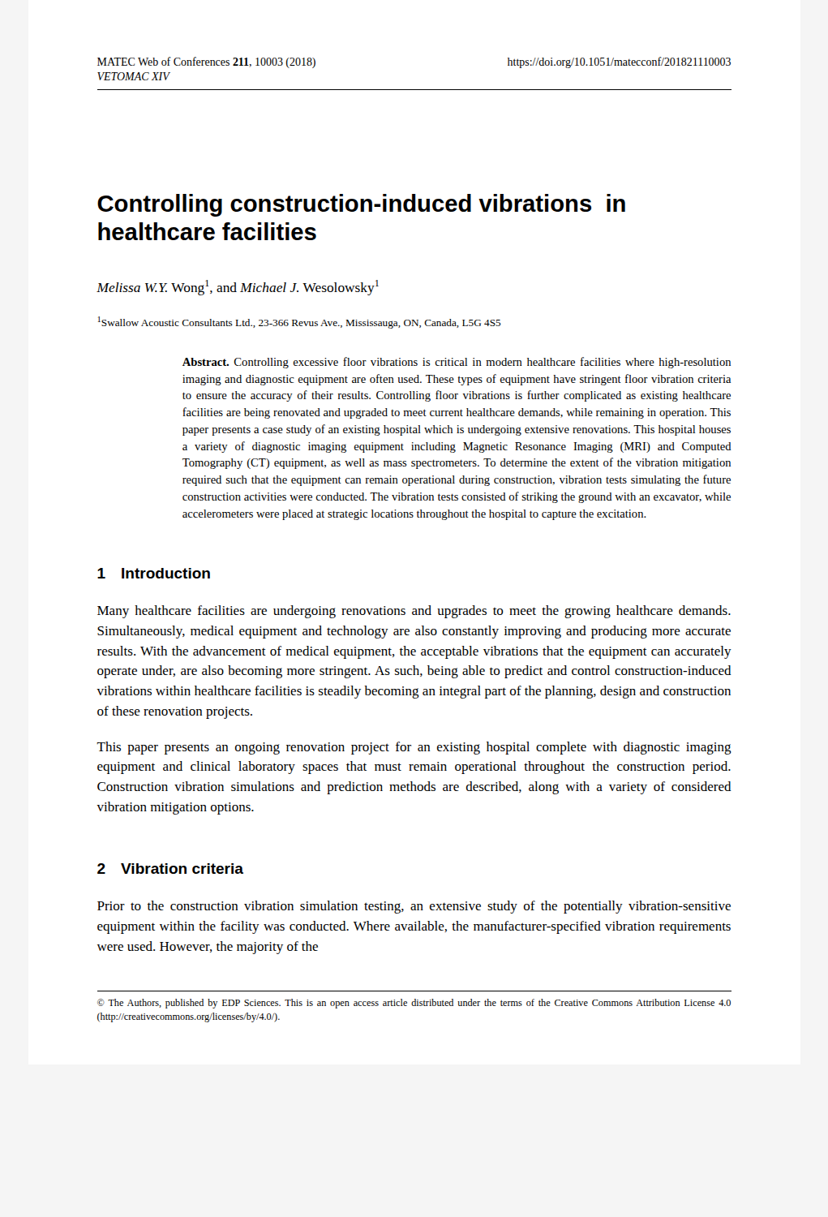MATEC Web of Conferences 211, 10003 (2018)
VETOMAC XIV
https://doi.org/10.1051/matecconf/201821110003
Controlling construction-induced vibrations in healthcare facilities
Melissa W.Y. Wong1, and Michael J. Wesolowsky1
1Swallow Acoustic Consultants Ltd., 23-366 Revus Ave., Mississauga, ON, Canada, L5G 4S5
Abstract. Controlling excessive floor vibrations is critical in modern healthcare facilities where high-resolution imaging and diagnostic equipment are often used. These types of equipment have stringent floor vibration criteria to ensure the accuracy of their results. Controlling floor vibrations is further complicated as existing healthcare facilities are being renovated and upgraded to meet current healthcare demands, while remaining in operation. This paper presents a case study of an existing hospital which is undergoing extensive renovations. This hospital houses a variety of diagnostic imaging equipment including Magnetic Resonance Imaging (MRI) and Computed Tomography (CT) equipment, as well as mass spectrometers. To determine the extent of the vibration mitigation required such that the equipment can remain operational during construction, vibration tests simulating the future construction activities were conducted. The vibration tests consisted of striking the ground with an excavator, while accelerometers were placed at strategic locations throughout the hospital to capture the excitation.
1 Introduction
Many healthcare facilities are undergoing renovations and upgrades to meet the growing healthcare demands. Simultaneously, medical equipment and technology are also constantly improving and producing more accurate results. With the advancement of medical equipment, the acceptable vibrations that the equipment can accurately operate under, are also becoming more stringent. As such, being able to predict and control construction-induced vibrations within healthcare facilities is steadily becoming an integral part of the planning, design and construction of these renovation projects.
This paper presents an ongoing renovation project for an existing hospital complete with diagnostic imaging equipment and clinical laboratory spaces that must remain operational throughout the construction period. Construction vibration simulations and prediction methods are described, along with a variety of considered vibration mitigation options.
2 Vibration criteria
Prior to the construction vibration simulation testing, an extensive study of the potentially vibration-sensitive equipment within the facility was conducted. Where available, the manufacturer-specified vibration requirements were used. However, the majority of the
© The Authors, published by EDP Sciences. This is an open access article distributed under the terms of the Creative Commons Attribution License 4.0 (http://creativecommons.org/licenses/by/4.0/).